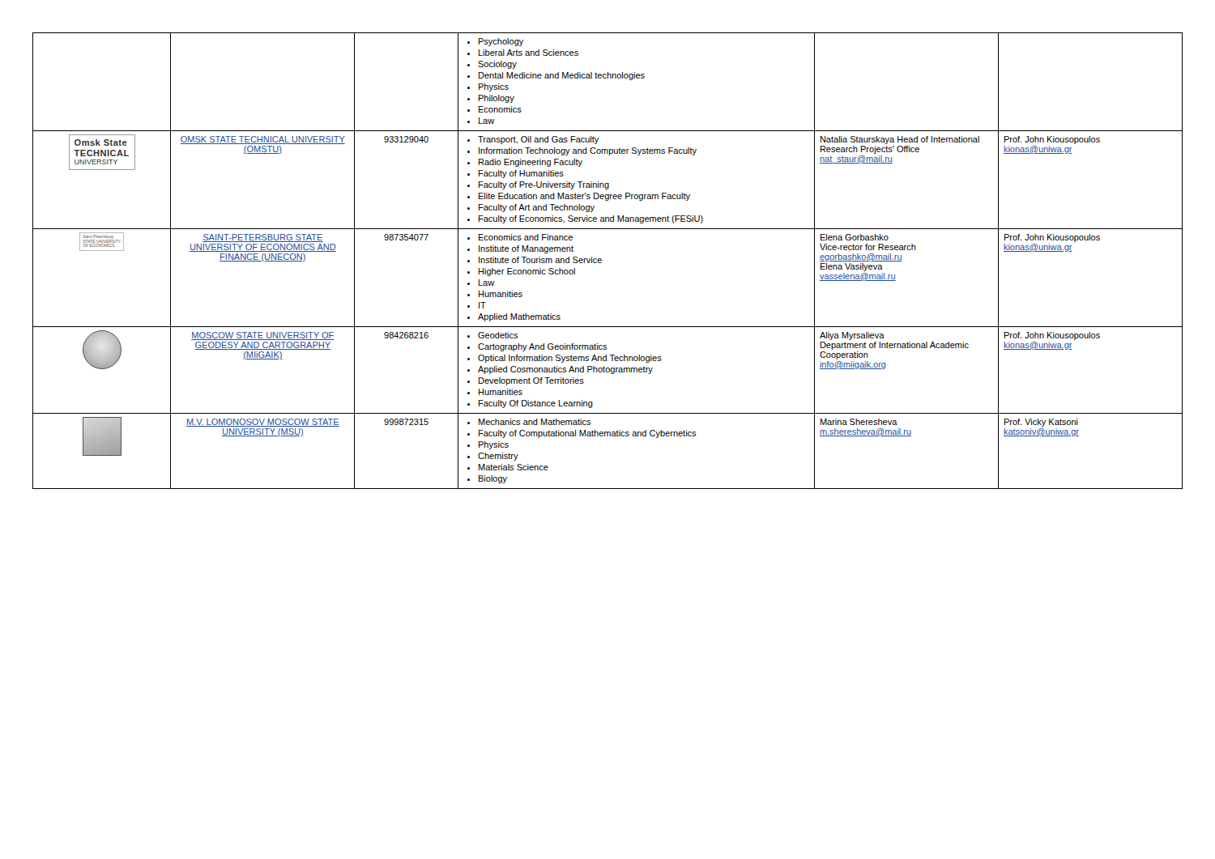| | | | Psychology Liberal Arts and Sciences Sociology Dental Medicine and Medical technologies Physics Philology Economics Law | | |
| Omsk State TECHNICAL UNIVERSITY | OMSK STATE TECHNICAL UNIVERSITY (OMSTU) | 933129040 | Transport, Oil and Gas Faculty Information Technology and Computer Systems Faculty Radio Engineering Faculty Faculty of Humanities Faculty of Pre-University Training Elite Education and Master's Degree Program Faculty Faculty of Art and Technology Faculty of Economics, Service and Management (FESiU) | Natalia Staurskaya Head of International Research Projects' Office nat_staur@mail.ru | Prof. John Kiousopoulos kionas@uniwa.gr |
| Saint-Petersburg STATE UNIVERSITY OF ECONOMICS | SAINT-PETERSBURG STATE UNIVERSITY OF ECONOMICS AND FINANCE (UNECON) | 987354077 | Economics and Finance Institute of Management Institute of Tourism and Service Higher Economic School Law Humanities IT Applied Mathematics | Elena Gorbashko Vice-rector for Research egorbashko@mail.ru Elena Vasilyeva vasselena@mail.ru | Prof. John Kiousopoulos kionas@uniwa.gr |
| | MOSCOW STATE UNIVERSITY OF GEODESY AND CARTOGRAPHY (MIiGAIK) | 984268216 | Geodetics Cartography And Geoinformatics Optical Information Systems And Technologies Applied Cosmonautics And Photogrammetry Development Of Territories Humanities Faculty Of Distance Learning | Aliya Myrsalieva Department of International Academic Cooperation info@miigaik.org | Prof. John Kiousopoulos kionas@uniwa.gr |
| | M.V. LOMONOSOV MOSCOW STATE UNIVERSITY (MSU) | 999872315 | Mechanics and Mathematics Faculty of Computational Mathematics and Cybernetics Physics Chemistry Materials Science Biology | Marina Sheresheva m.sheresheva@mail.ru | Prof. Vicky Katsoni katsoniv@uniwa.gr |